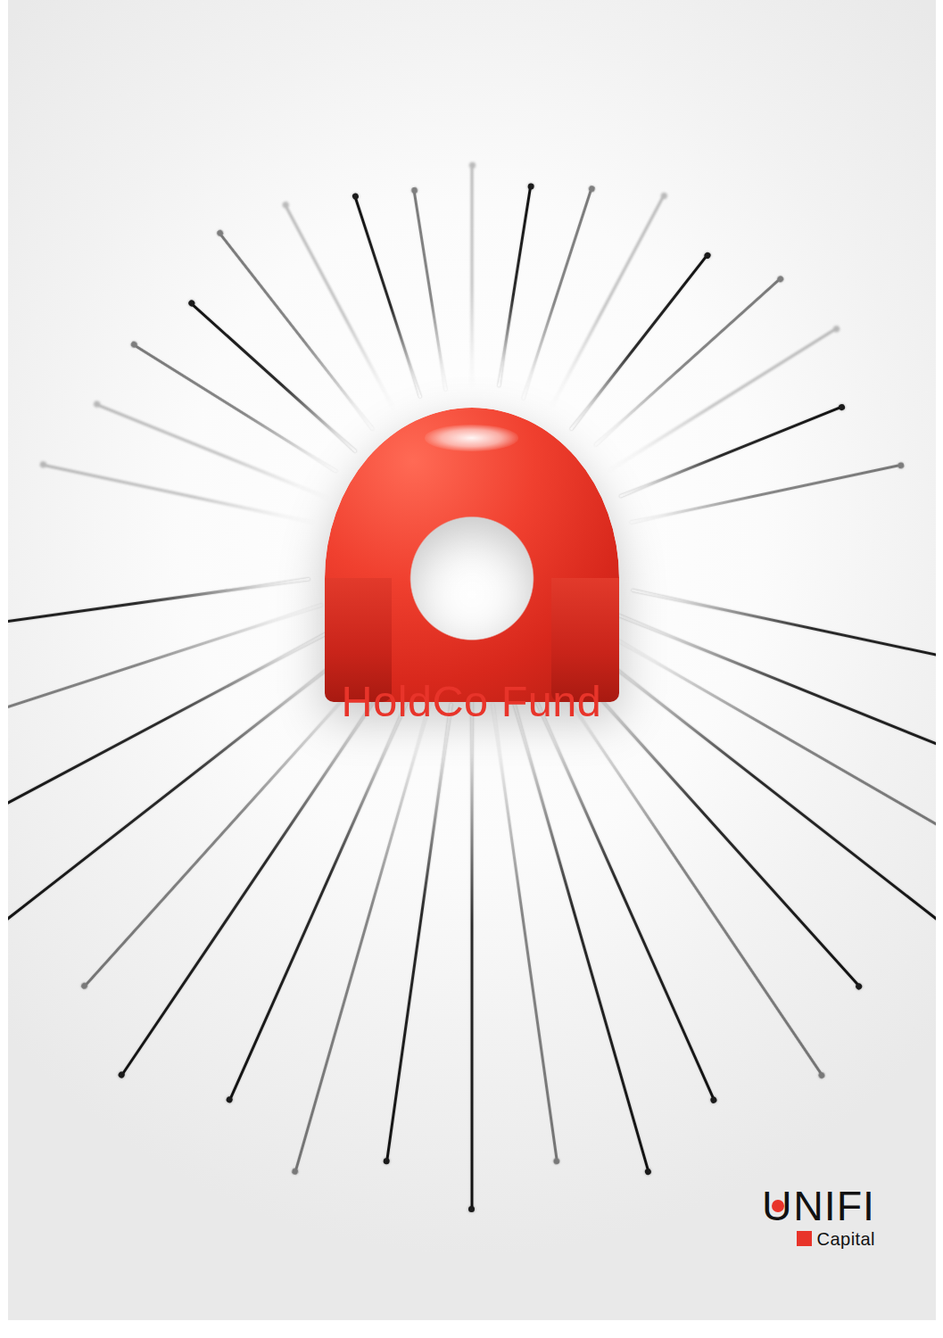HoldCo Fund
UNIFI
Capital